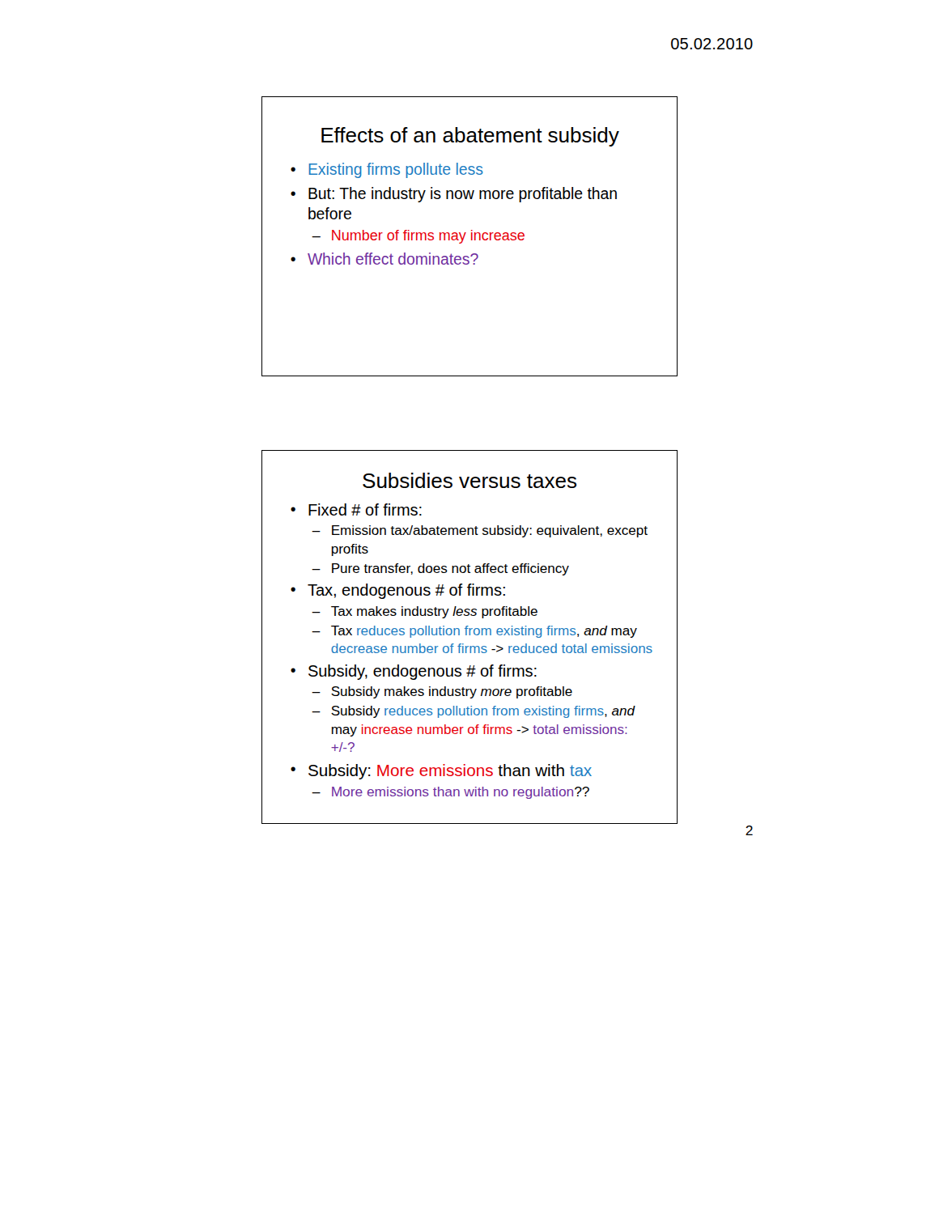05.02.2010
Effects of an abatement subsidy
Existing firms pollute less
But: The industry is now more profitable than before
Number of firms may increase
Which effect dominates?
Subsidies versus taxes
Fixed # of firms:
Emission tax/abatement subsidy: equivalent, except profits
Pure transfer, does not affect efficiency
Tax, endogenous # of firms:
Tax makes industry less profitable
Tax reduces pollution from existing firms, and may decrease number of firms -> reduced total emissions
Subsidy, endogenous # of firms:
Subsidy makes industry more profitable
Subsidy reduces pollution from existing firms, and may increase number of firms -> total emissions: +/-?
Subsidy: More emissions than with tax
More emissions than with no regulation??
2